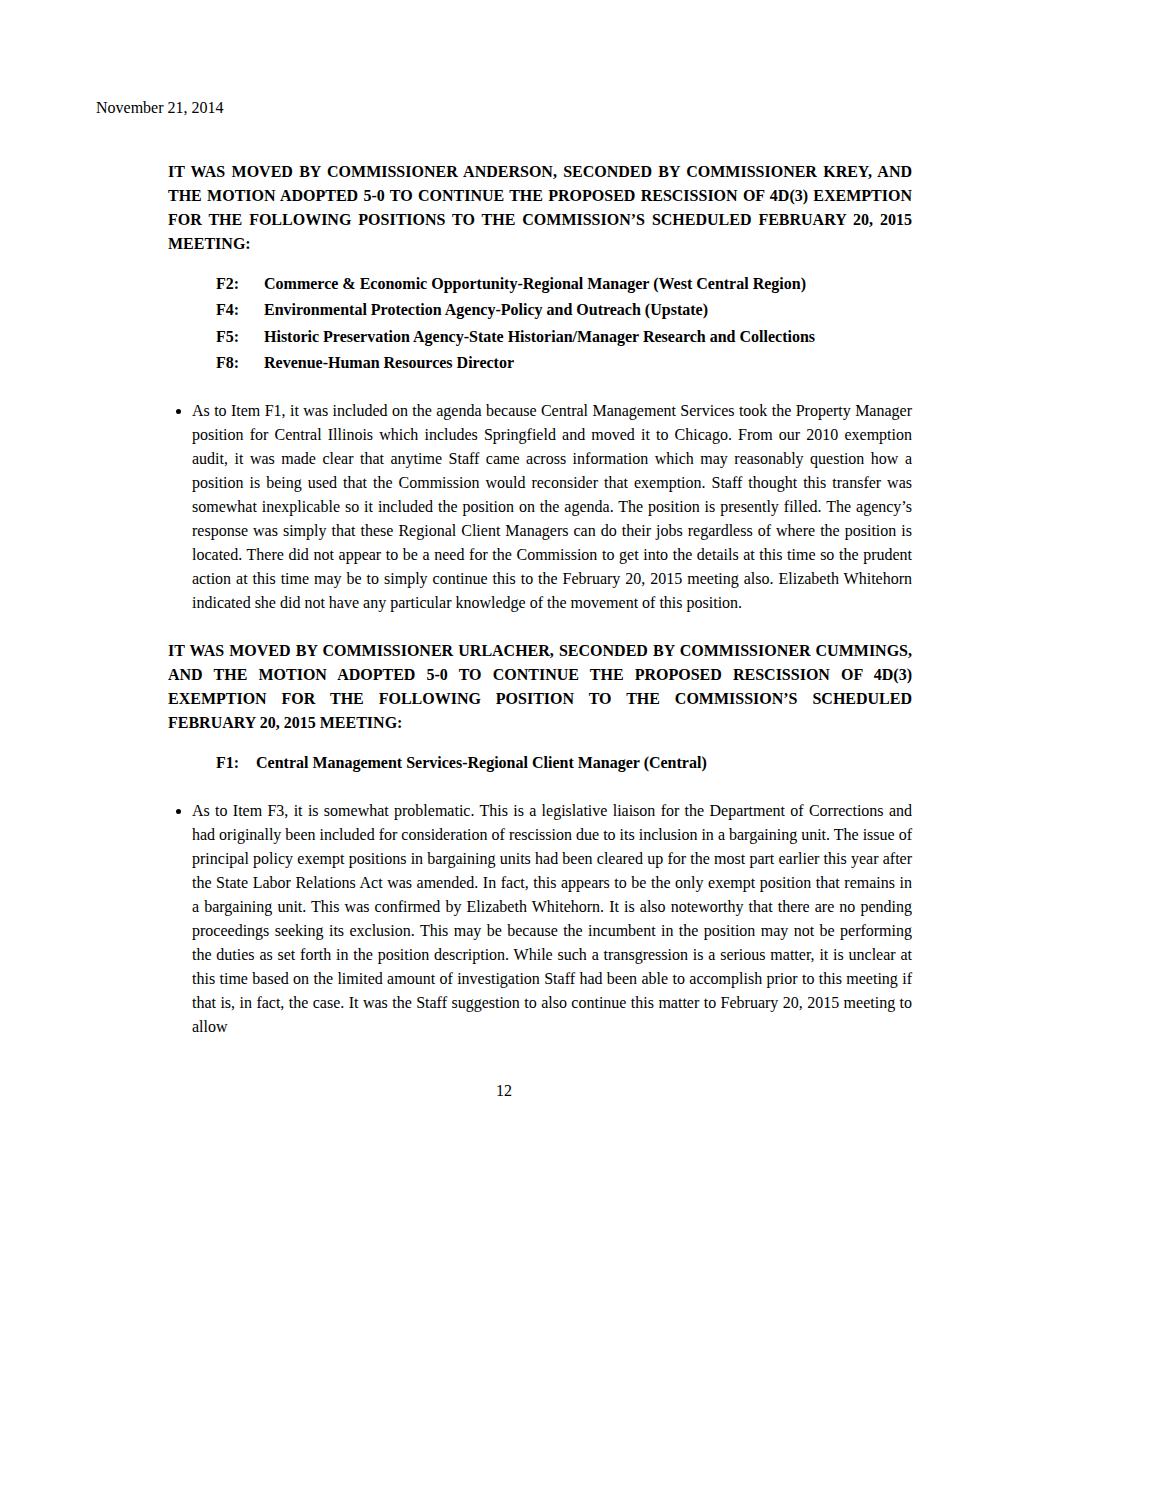November 21, 2014
IT WAS MOVED BY COMMISSIONER ANDERSON, SECONDED BY COMMISSIONER KREY, AND THE MOTION ADOPTED 5-0 TO CONTINUE THE PROPOSED RESCISSION OF 4D(3) EXEMPTION FOR THE FOLLOWING POSITIONS TO THE COMMISSION’S SCHEDULED FEBRUARY 20, 2015 MEETING:
F2:
Commerce & Economic Opportunity-Regional Manager (West Central Region)
F4:
Environmental Protection Agency-Policy and Outreach (Upstate)
F5:
Historic Preservation Agency-State Historian/Manager Research and Collections
F8:
Revenue-Human Resources Director
As to Item F1, it was included on the agenda because Central Management Services took the Property Manager position for Central Illinois which includes Springfield and moved it to Chicago. From our 2010 exemption audit, it was made clear that anytime Staff came across information which may reasonably question how a position is being used that the Commission would reconsider that exemption. Staff thought this transfer was somewhat inexplicable so it included the position on the agenda. The position is presently filled. The agency’s response was simply that these Regional Client Managers can do their jobs regardless of where the position is located. There did not appear to be a need for the Commission to get into the details at this time so the prudent action at this time may be to simply continue this to the February 20, 2015 meeting also. Elizabeth Whitehorn indicated she did not have any particular knowledge of the movement of this position.
IT WAS MOVED BY COMMISSIONER URLACHER, SECONDED BY COMMISSIONER CUMMINGS, AND THE MOTION ADOPTED 5-0 TO CONTINUE THE PROPOSED RESCISSION OF 4D(3) EXEMPTION FOR THE FOLLOWING POSITION TO THE COMMISSION’S SCHEDULED FEBRUARY 20, 2015 MEETING:
F1: Central Management Services-Regional Client Manager (Central)
As to Item F3, it is somewhat problematic. This is a legislative liaison for the Department of Corrections and had originally been included for consideration of rescission due to its inclusion in a bargaining unit. The issue of principal policy exempt positions in bargaining units had been cleared up for the most part earlier this year after the State Labor Relations Act was amended. In fact, this appears to be the only exempt position that remains in a bargaining unit. This was confirmed by Elizabeth Whitehorn. It is also noteworthy that there are no pending proceedings seeking its exclusion. This may be because the incumbent in the position may not be performing the duties as set forth in the position description. While such a transgression is a serious matter, it is unclear at this time based on the limited amount of investigation Staff had been able to accomplish prior to this meeting if that is, in fact, the case. It was the Staff suggestion to also continue this matter to February 20, 2015 meeting to allow
12